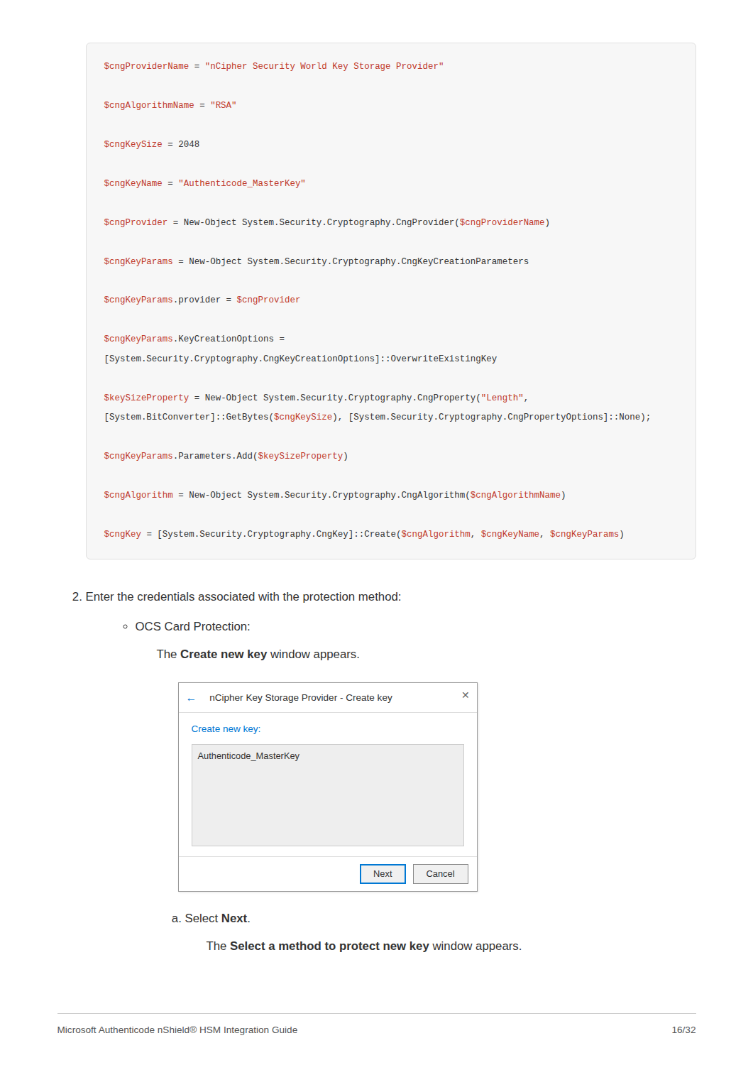$cngProviderName = "nCipher Security World Key Storage Provider" $cngAlgorithmName = "RSA" $cngKeySize = 2048 $cngKeyName = "Authenticode_MasterKey" $cngProvider = New-Object System.Security.Cryptography.CngProvider($cngProviderName) $cngKeyParams = New-Object System.Security.Cryptography.CngKeyCreationParameters $cngKeyParams.provider = $cngProvider $cngKeyParams.KeyCreationOptions = [System.Security.Cryptography.CngKeyCreationOptions]::OverwriteExistingKey $keySizeProperty = New-Object System.Security.Cryptography.CngProperty("Length",[System.BitConverter]::GetBytes($cngKeySize), [System.Security.Cryptography.CngPropertyOptions]::None); $cngKeyParams.Parameters.Add($keySizeProperty) $cngAlgorithm = New-Object System.Security.Cryptography.CngAlgorithm($cngAlgorithmName) $cngKey = [System.Security.Cryptography.CngKey]::Create($cngAlgorithm, $cngKeyName, $cngKeyParams)
Enter the credentials associated with the protection method:
OCS Card Protection:
The Create new key window appears.
← nCipher Key Storage Provider - Create key ✕
Create new key:
Authenticode_MasterKey
Next Cancel
Select Next.
The Select a method to protect new key window appears.
Microsoft Authenticode nShield® HSM Integration Guide
16/32